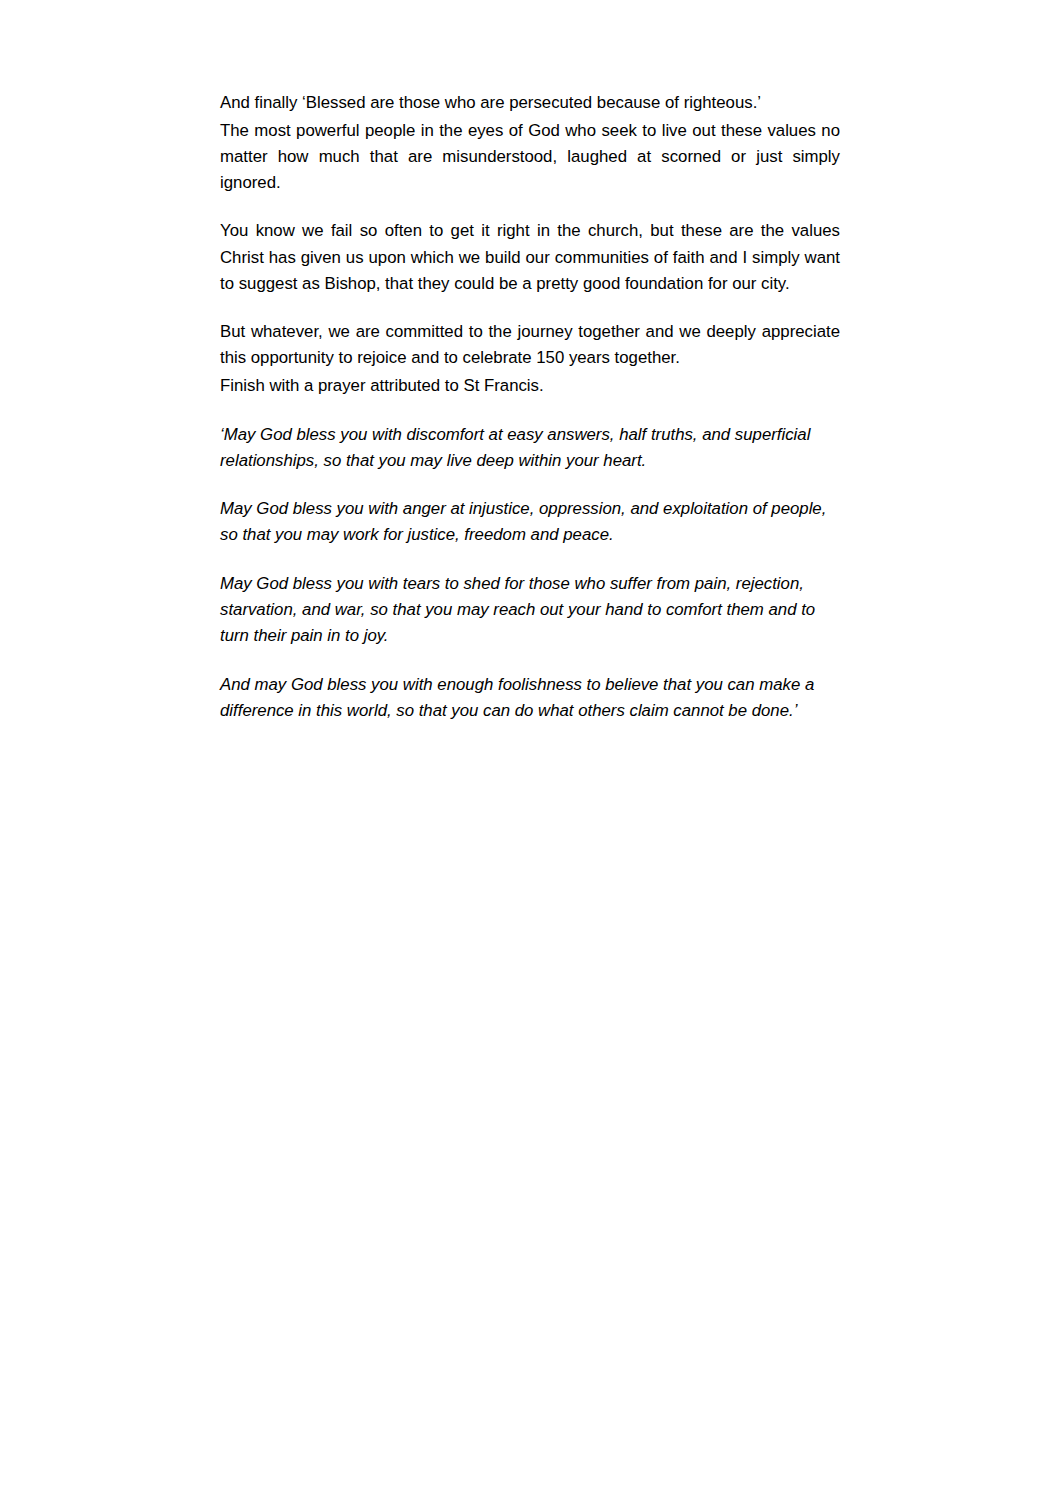And finally ‘Blessed are those who are persecuted because of righteous.’
The most powerful people in the eyes of God who seek to live out these values no matter how much that are misunderstood, laughed at scorned or just simply ignored.
You know we fail so often to get it right in the church, but these are the values Christ has given us upon which we build our communities of faith and I simply want to suggest as Bishop, that they could be a pretty good foundation for our city.
But whatever, we are committed to the journey together and we deeply appreciate this opportunity to rejoice and to celebrate 150 years together.
Finish with a prayer attributed to St Francis.
‘May God bless you with discomfort at easy answers, half truths, and superficial relationships, so that you may live deep within your heart.
May God bless you with anger at injustice, oppression, and exploitation of people, so that you may work for justice, freedom and peace.
May God bless you with tears to shed for those who suffer from pain, rejection, starvation, and war, so that you may reach out your hand to comfort them and to turn their pain in to joy.
And may God bless you with enough foolishness to believe that you can make a difference in this world, so that you can do what others claim cannot be done.’